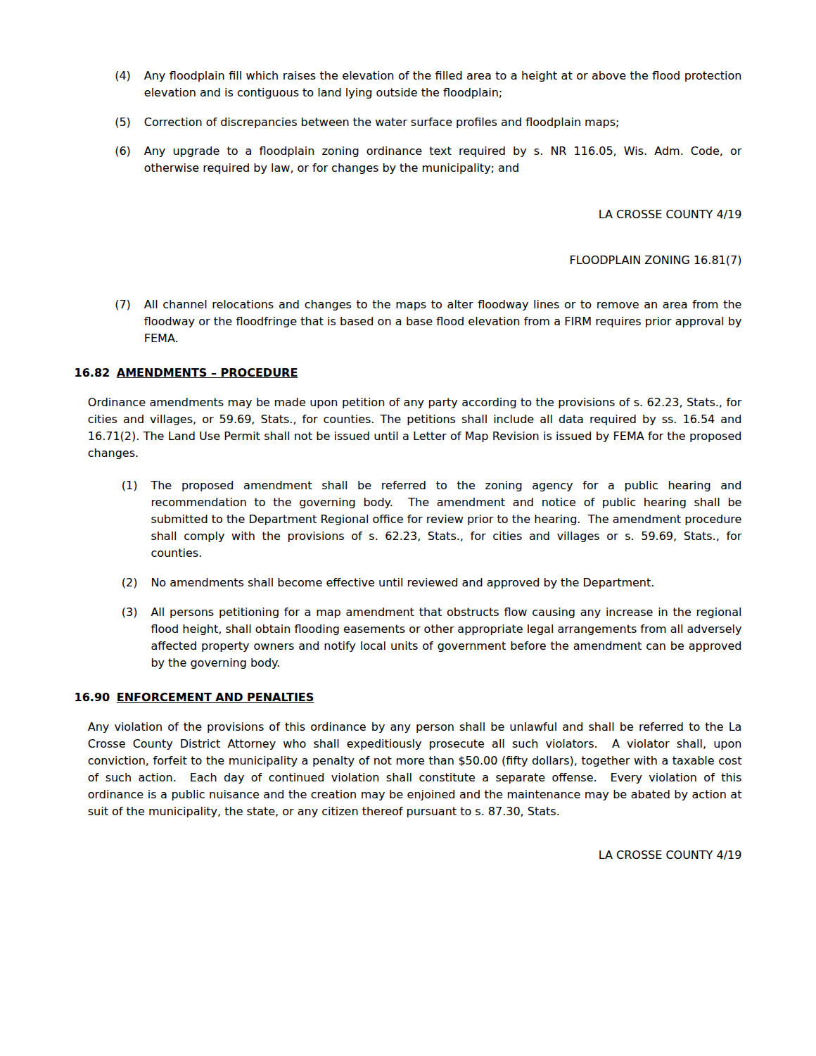(4)
Any floodplain fill which raises the elevation of the filled area to a height at or above the flood protection elevation and is contiguous to land lying outside the floodplain;
(5)
Correction of discrepancies between the water surface profiles and floodplain maps;
(6)
Any upgrade to a floodplain zoning ordinance text required by s. NR 116.05, Wis. Adm. Code, or otherwise required by law, or for changes by the municipality; and
LA CROSSE COUNTY 4/19
FLOODPLAIN ZONING 16.81(7)
(7)
All channel relocations and changes to the maps to alter floodway lines or to remove an area from the floodway or the floodfringe that is based on a base flood elevation from a FIRM requires prior approval by FEMA.
16.82 AMENDMENTS – PROCEDURE
Ordinance amendments may be made upon petition of any party according to the provisions of s. 62.23, Stats., for cities and villages, or 59.69, Stats., for counties. The petitions shall include all data required by ss. 16.54 and 16.71(2). The Land Use Permit shall not be issued until a Letter of Map Revision is issued by FEMA for the proposed changes.
(1)
The proposed amendment shall be referred to the zoning agency for a public hearing and recommendation to the governing body. The amendment and notice of public hearing shall be submitted to the Department Regional office for review prior to the hearing. The amendment procedure shall comply with the provisions of s. 62.23, Stats., for cities and villages or s. 59.69, Stats., for counties.
(2)
No amendments shall become effective until reviewed and approved by the Department.
(3)
All persons petitioning for a map amendment that obstructs flow causing any increase in the regional flood height, shall obtain flooding easements or other appropriate legal arrangements from all adversely affected property owners and notify local units of government before the amendment can be approved by the governing body.
16.90 ENFORCEMENT AND PENALTIES
Any violation of the provisions of this ordinance by any person shall be unlawful and shall be referred to the La Crosse County District Attorney who shall expeditiously prosecute all such violators. A violator shall, upon conviction, forfeit to the municipality a penalty of not more than $50.00 (fifty dollars), together with a taxable cost of such action. Each day of continued violation shall constitute a separate offense. Every violation of this ordinance is a public nuisance and the creation may be enjoined and the maintenance may be abated by action at suit of the municipality, the state, or any citizen thereof pursuant to s. 87.30, Stats.
LA CROSSE COUNTY 4/19